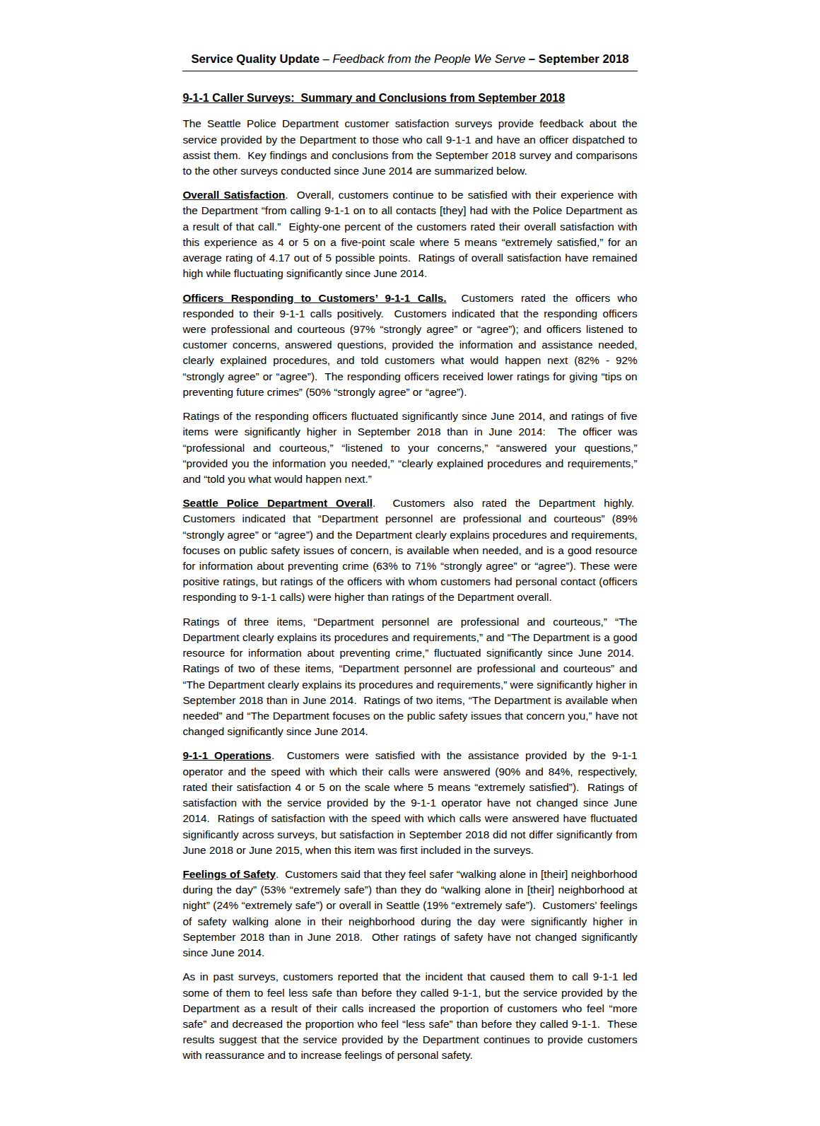Service Quality Update – Feedback from the People We Serve – September 2018
9-1-1 Caller Surveys: Summary and Conclusions from September 2018
The Seattle Police Department customer satisfaction surveys provide feedback about the service provided by the Department to those who call 9-1-1 and have an officer dispatched to assist them. Key findings and conclusions from the September 2018 survey and comparisons to the other surveys conducted since June 2014 are summarized below.
Overall Satisfaction. Overall, customers continue to be satisfied with their experience with the Department “from calling 9-1-1 on to all contacts [they] had with the Police Department as a result of that call.” Eighty-one percent of the customers rated their overall satisfaction with this experience as 4 or 5 on a five-point scale where 5 means “extremely satisfied,” for an average rating of 4.17 out of 5 possible points. Ratings of overall satisfaction have remained high while fluctuating significantly since June 2014.
Officers Responding to Customers’ 9-1-1 Calls. Customers rated the officers who responded to their 9-1-1 calls positively. Customers indicated that the responding officers were professional and courteous (97% “strongly agree” or “agree”); and officers listened to customer concerns, answered questions, provided the information and assistance needed, clearly explained procedures, and told customers what would happen next (82% - 92% “strongly agree” or “agree”). The responding officers received lower ratings for giving “tips on preventing future crimes” (50% “strongly agree” or “agree”).
Ratings of the responding officers fluctuated significantly since June 2014, and ratings of five items were significantly higher in September 2018 than in June 2014: The officer was “professional and courteous,” “listened to your concerns,” “answered your questions,” “provided you the information you needed,” “clearly explained procedures and requirements,” and “told you what would happen next.”
Seattle Police Department Overall. Customers also rated the Department highly. Customers indicated that “Department personnel are professional and courteous” (89% “strongly agree” or “agree”) and the Department clearly explains procedures and requirements, focuses on public safety issues of concern, is available when needed, and is a good resource for information about preventing crime (63% to 71% “strongly agree” or “agree”). These were positive ratings, but ratings of the officers with whom customers had personal contact (officers responding to 9-1-1 calls) were higher than ratings of the Department overall.
Ratings of three items, “Department personnel are professional and courteous,” “The Department clearly explains its procedures and requirements,” and “The Department is a good resource for information about preventing crime,” fluctuated significantly since June 2014. Ratings of two of these items, “Department personnel are professional and courteous” and “The Department clearly explains its procedures and requirements,” were significantly higher in September 2018 than in June 2014. Ratings of two items, “The Department is available when needed” and “The Department focuses on the public safety issues that concern you,” have not changed significantly since June 2014.
9-1-1 Operations. Customers were satisfied with the assistance provided by the 9-1-1 operator and the speed with which their calls were answered (90% and 84%, respectively, rated their satisfaction 4 or 5 on the scale where 5 means “extremely satisfied”). Ratings of satisfaction with the service provided by the 9-1-1 operator have not changed since June 2014. Ratings of satisfaction with the speed with which calls were answered have fluctuated significantly across surveys, but satisfaction in September 2018 did not differ significantly from June 2018 or June 2015, when this item was first included in the surveys.
Feelings of Safety. Customers said that they feel safer “walking alone in [their] neighborhood during the day” (53% “extremely safe”) than they do “walking alone in [their] neighborhood at night” (24% “extremely safe”) or overall in Seattle (19% “extremely safe”). Customers’ feelings of safety walking alone in their neighborhood during the day were significantly higher in September 2018 than in June 2018. Other ratings of safety have not changed significantly since June 2014.
As in past surveys, customers reported that the incident that caused them to call 9-1-1 led some of them to feel less safe than before they called 9-1-1, but the service provided by the Department as a result of their calls increased the proportion of customers who feel “more safe” and decreased the proportion who feel “less safe” than before they called 9-1-1. These results suggest that the service provided by the Department continues to provide customers with reassurance and to increase feelings of personal safety.